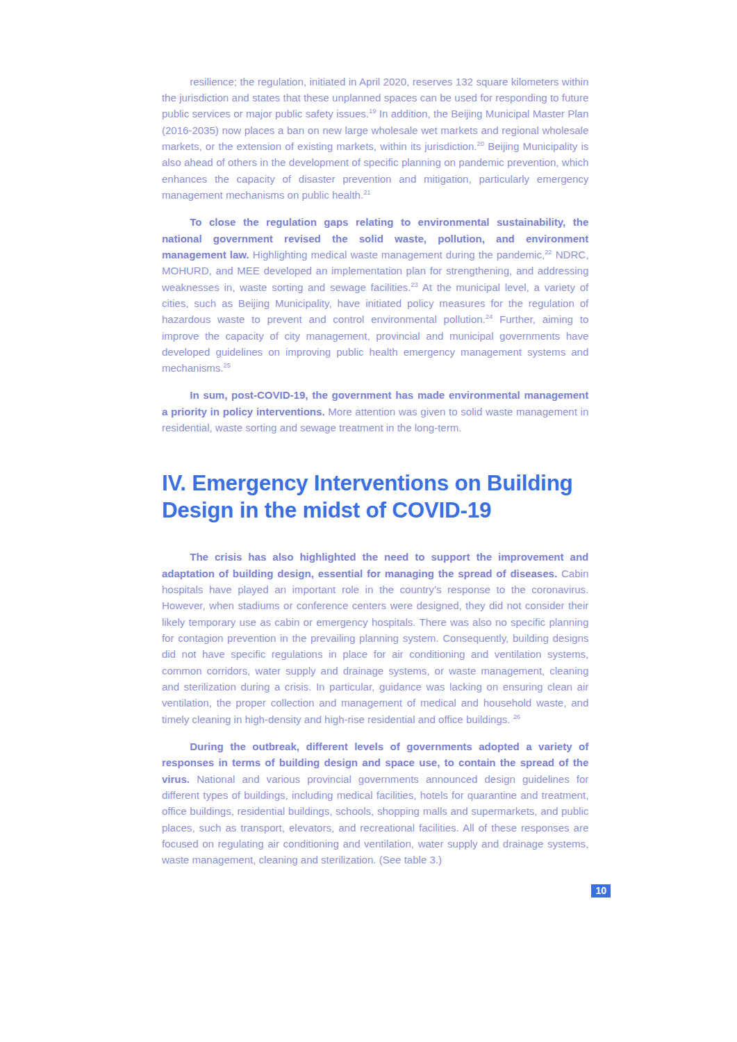resilience; the regulation, initiated in April 2020, reserves 132 square kilometers within the jurisdiction and states that these unplanned spaces can be used for responding to future public services or major public safety issues.19 In addition, the Beijing Municipal Master Plan (2016-2035) now places a ban on new large wholesale wet markets and regional wholesale markets, or the extension of existing markets, within its jurisdiction.20 Beijing Municipality is also ahead of others in the development of specific planning on pandemic prevention, which enhances the capacity of disaster prevention and mitigation, particularly emergency management mechanisms on public health.21
To close the regulation gaps relating to environmental sustainability, the national government revised the solid waste, pollution, and environment management law. Highlighting medical waste management during the pandemic,22 NDRC, MOHURD, and MEE developed an implementation plan for strengthening, and addressing weaknesses in, waste sorting and sewage facilities.23 At the municipal level, a variety of cities, such as Beijing Municipality, have initiated policy measures for the regulation of hazardous waste to prevent and control environmental pollution.24 Further, aiming to improve the capacity of city management, provincial and municipal governments have developed guidelines on improving public health emergency management systems and mechanisms.25
In sum, post-COVID-19, the government has made environmental management a priority in policy interventions. More attention was given to solid waste management in residential, waste sorting and sewage treatment in the long-term.
IV. Emergency Interventions on Building Design in the midst of COVID-19
The crisis has also highlighted the need to support the improvement and adaptation of building design, essential for managing the spread of diseases. Cabin hospitals have played an important role in the country’s response to the coronavirus. However, when stadiums or conference centers were designed, they did not consider their likely temporary use as cabin or emergency hospitals. There was also no specific planning for contagion prevention in the prevailing planning system. Consequently, building designs did not have specific regulations in place for air conditioning and ventilation systems, common corridors, water supply and drainage systems, or waste management, cleaning and sterilization during a crisis. In particular, guidance was lacking on ensuring clean air ventilation, the proper collection and management of medical and household waste, and timely cleaning in high-density and high-rise residential and office buildings. 26
During the outbreak, different levels of governments adopted a variety of responses in terms of building design and space use, to contain the spread of the virus. National and various provincial governments announced design guidelines for different types of buildings, including medical facilities, hotels for quarantine and treatment, office buildings, residential buildings, schools, shopping malls and supermarkets, and public places, such as transport, elevators, and recreational facilities. All of these responses are focused on regulating air conditioning and ventilation, water supply and drainage systems, waste management, cleaning and sterilization. (See table 3.)
10